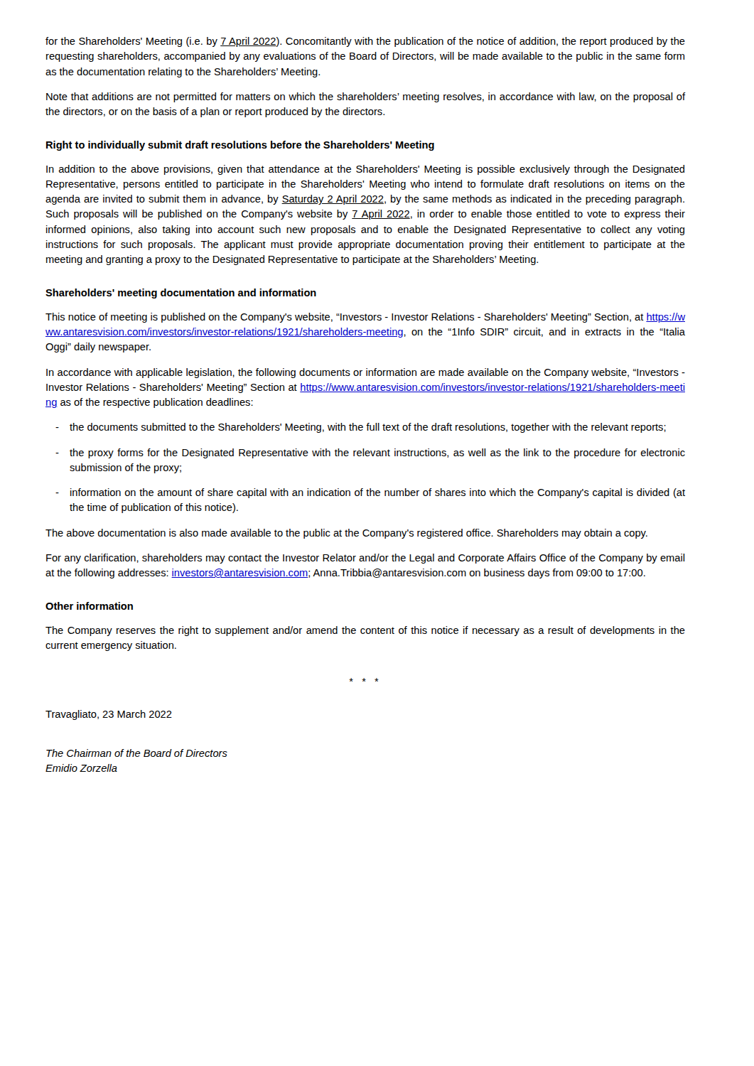for the Shareholders' Meeting (i.e. by 7 April 2022). Concomitantly with the publication of the notice of addition, the report produced by the requesting shareholders, accompanied by any evaluations of the Board of Directors, will be made available to the public in the same form as the documentation relating to the Shareholders’ Meeting.
Note that additions are not permitted for matters on which the shareholders’ meeting resolves, in accordance with law, on the proposal of the directors, or on the basis of a plan or report produced by the directors.
Right to individually submit draft resolutions before the Shareholders' Meeting
In addition to the above provisions, given that attendance at the Shareholders' Meeting is possible exclusively through the Designated Representative, persons entitled to participate in the Shareholders' Meeting who intend to formulate draft resolutions on items on the agenda are invited to submit them in advance, by Saturday 2 April 2022, by the same methods as indicated in the preceding paragraph. Such proposals will be published on the Company's website by 7 April 2022, in order to enable those entitled to vote to express their informed opinions, also taking into account such new proposals and to enable the Designated Representative to collect any voting instructions for such proposals. The applicant must provide appropriate documentation proving their entitlement to participate at the meeting and granting a proxy to the Designated Representative to participate at the Shareholders’ Meeting.
Shareholders' meeting documentation and information
This notice of meeting is published on the Company's website, “Investors - Investor Relations - Shareholders' Meeting” Section, at https://www.antaresvision.com/investors/investor-relations/1921/shareholders-meeting, on the “1Info SDIR” circuit, and in extracts in the “Italia Oggi” daily newspaper.
In accordance with applicable legislation, the following documents or information are made available on the Company website, “Investors - Investor Relations - Shareholders' Meeting” Section at https://www.antaresvision.com/investors/investor-relations/1921/shareholders-meeting as of the respective publication deadlines:
the documents submitted to the Shareholders' Meeting, with the full text of the draft resolutions, together with the relevant reports;
the proxy forms for the Designated Representative with the relevant instructions, as well as the link to the procedure for electronic submission of the proxy;
information on the amount of share capital with an indication of the number of shares into which the Company's capital is divided (at the time of publication of this notice).
The above documentation is also made available to the public at the Company's registered office. Shareholders may obtain a copy.
For any clarification, shareholders may contact the Investor Relator and/or the Legal and Corporate Affairs Office of the Company by email at the following addresses: investors@antaresvision.com; Anna.Tribbia@antaresvision.com on business days from 09:00 to 17:00.
Other information
The Company reserves the right to supplement and/or amend the content of this notice if necessary as a result of developments in the current emergency situation.
* * *
Travagliato, 23 March 2022
The Chairman of the Board of Directors
Emidio Zorzella